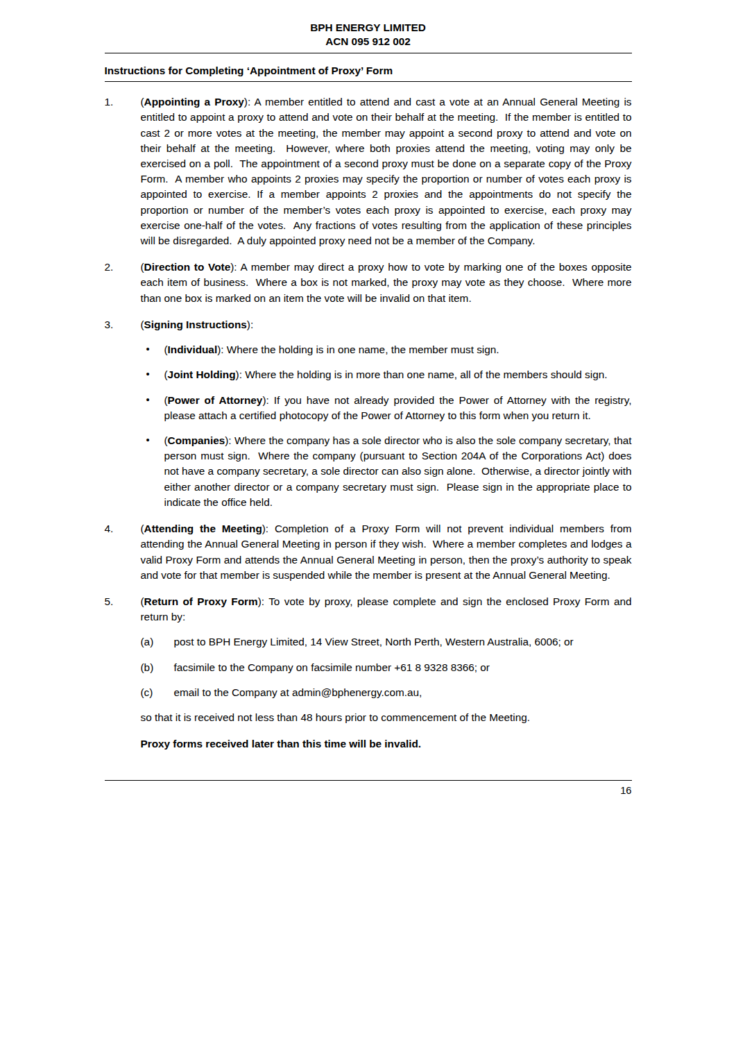BPH ENERGY LIMITED
ACN 095 912 002
Instructions for Completing ‘Appointment of Proxy’ Form
(Appointing a Proxy): A member entitled to attend and cast a vote at an Annual General Meeting is entitled to appoint a proxy to attend and vote on their behalf at the meeting. If the member is entitled to cast 2 or more votes at the meeting, the member may appoint a second proxy to attend and vote on their behalf at the meeting. However, where both proxies attend the meeting, voting may only be exercised on a poll. The appointment of a second proxy must be done on a separate copy of the Proxy Form. A member who appoints 2 proxies may specify the proportion or number of votes each proxy is appointed to exercise. If a member appoints 2 proxies and the appointments do not specify the proportion or number of the member’s votes each proxy is appointed to exercise, each proxy may exercise one-half of the votes. Any fractions of votes resulting from the application of these principles will be disregarded. A duly appointed proxy need not be a member of the Company.
(Direction to Vote): A member may direct a proxy how to vote by marking one of the boxes opposite each item of business. Where a box is not marked, the proxy may vote as they choose. Where more than one box is marked on an item the vote will be invalid on that item.
(Signing Instructions):
(Individual): Where the holding is in one name, the member must sign.
(Joint Holding): Where the holding is in more than one name, all of the members should sign.
(Power of Attorney): If you have not already provided the Power of Attorney with the registry, please attach a certified photocopy of the Power of Attorney to this form when you return it.
(Companies): Where the company has a sole director who is also the sole company secretary, that person must sign. Where the company (pursuant to Section 204A of the Corporations Act) does not have a company secretary, a sole director can also sign alone. Otherwise, a director jointly with either another director or a company secretary must sign. Please sign in the appropriate place to indicate the office held.
(Attending the Meeting): Completion of a Proxy Form will not prevent individual members from attending the Annual General Meeting in person if they wish. Where a member completes and lodges a valid Proxy Form and attends the Annual General Meeting in person, then the proxy’s authority to speak and vote for that member is suspended while the member is present at the Annual General Meeting.
(Return of Proxy Form): To vote by proxy, please complete and sign the enclosed Proxy Form and return by:
post to BPH Energy Limited, 14 View Street, North Perth, Western Australia, 6006; or
facsimile to the Company on facsimile number +61 8 9328 8366; or
email to the Company at admin@bphenergy.com.au,
so that it is received not less than 48 hours prior to commencement of the Meeting.
Proxy forms received later than this time will be invalid.
16